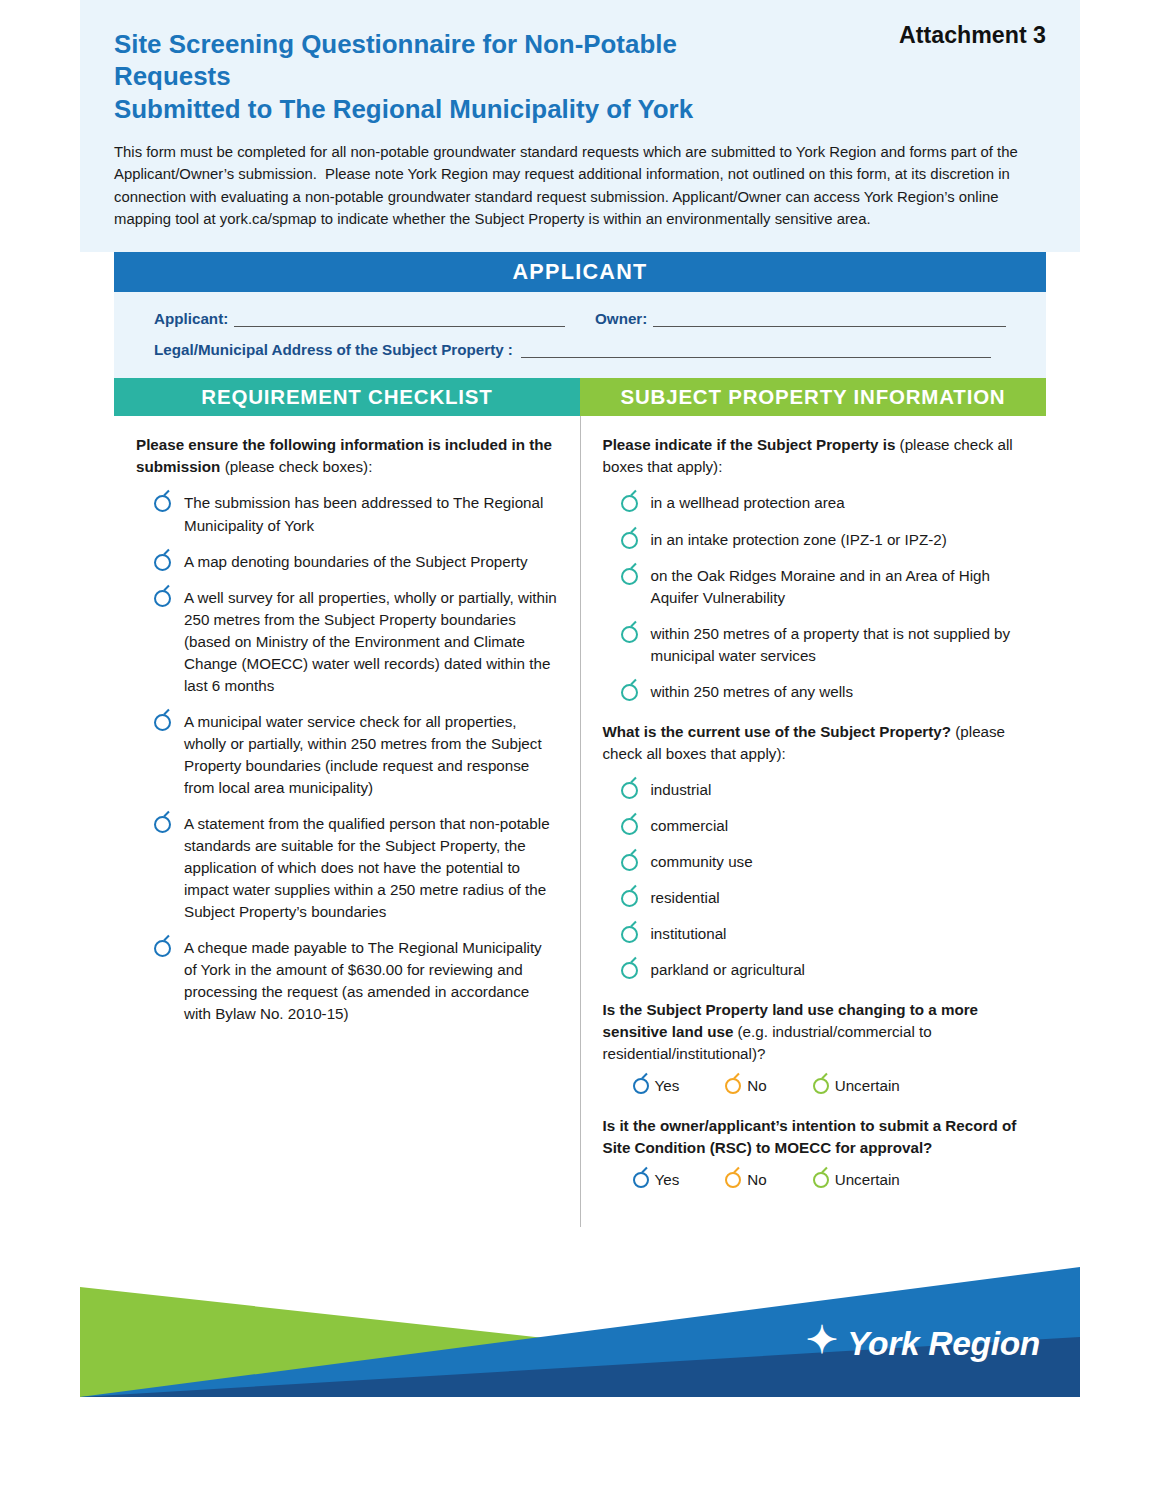Attachment 3
Site Screening Questionnaire for Non-Potable Requests
Submitted to The Regional Municipality of York
This form must be completed for all non-potable groundwater standard requests which are submitted to York Region and forms part of the Applicant/Owner’s submission. Please note York Region may request additional information, not outlined on this form, at its discretion in connection with evaluating a non-potable groundwater standard request submission. Applicant/Owner can access York Region’s online mapping tool at york.ca/spmap to indicate whether the Subject Property is within an environmentally sensitive area.
APPLICANT
Applicant:
Owner:
Legal/Municipal Address of the Subject Property :
REQUIREMENT CHECKLIST
SUBJECT PROPERTY INFORMATION
Please ensure the following information is included in the submission (please check boxes):
The submission has been addressed to The Regional Municipality of York
A map denoting boundaries of the Subject Property
A well survey for all properties, wholly or partially, within 250 metres from the Subject Property boundaries (based on Ministry of the Environment and Climate Change (MOECC) water well records) dated within the last 6 months
A municipal water service check for all properties, wholly or partially, within 250 metres from the Subject Property boundaries (include request and response from local area municipality)
A statement from the qualified person that non-potable standards are suitable for the Subject Property, the application of which does not have the potential to impact water supplies within a 250 metre radius of the Subject Property’s boundaries
A cheque made payable to The Regional Municipality of York in the amount of $630.00 for reviewing and processing the request (as amended in accordance with Bylaw No. 2010-15)
Please indicate if the Subject Property is (please check all boxes that apply):
in a wellhead protection area
in an intake protection zone (IPZ-1 or IPZ-2)
on the Oak Ridges Moraine and in an Area of High Aquifer Vulnerability
within 250 metres of a property that is not supplied by municipal water services
within 250 metres of any wells
What is the current use of the Subject Property? (please check all boxes that apply):
industrial
commercial
community use
residential
institutional
parkland or agricultural
Is the Subject Property land use changing to a more sensitive land use (e.g. industrial/commercial to residential/institutional)?
Yes No Uncertain
Is it the owner/applicant’s intention to submit a Record of Site Condition (RSC) to MOECC for approval?
Yes No Uncertain
✦York Region